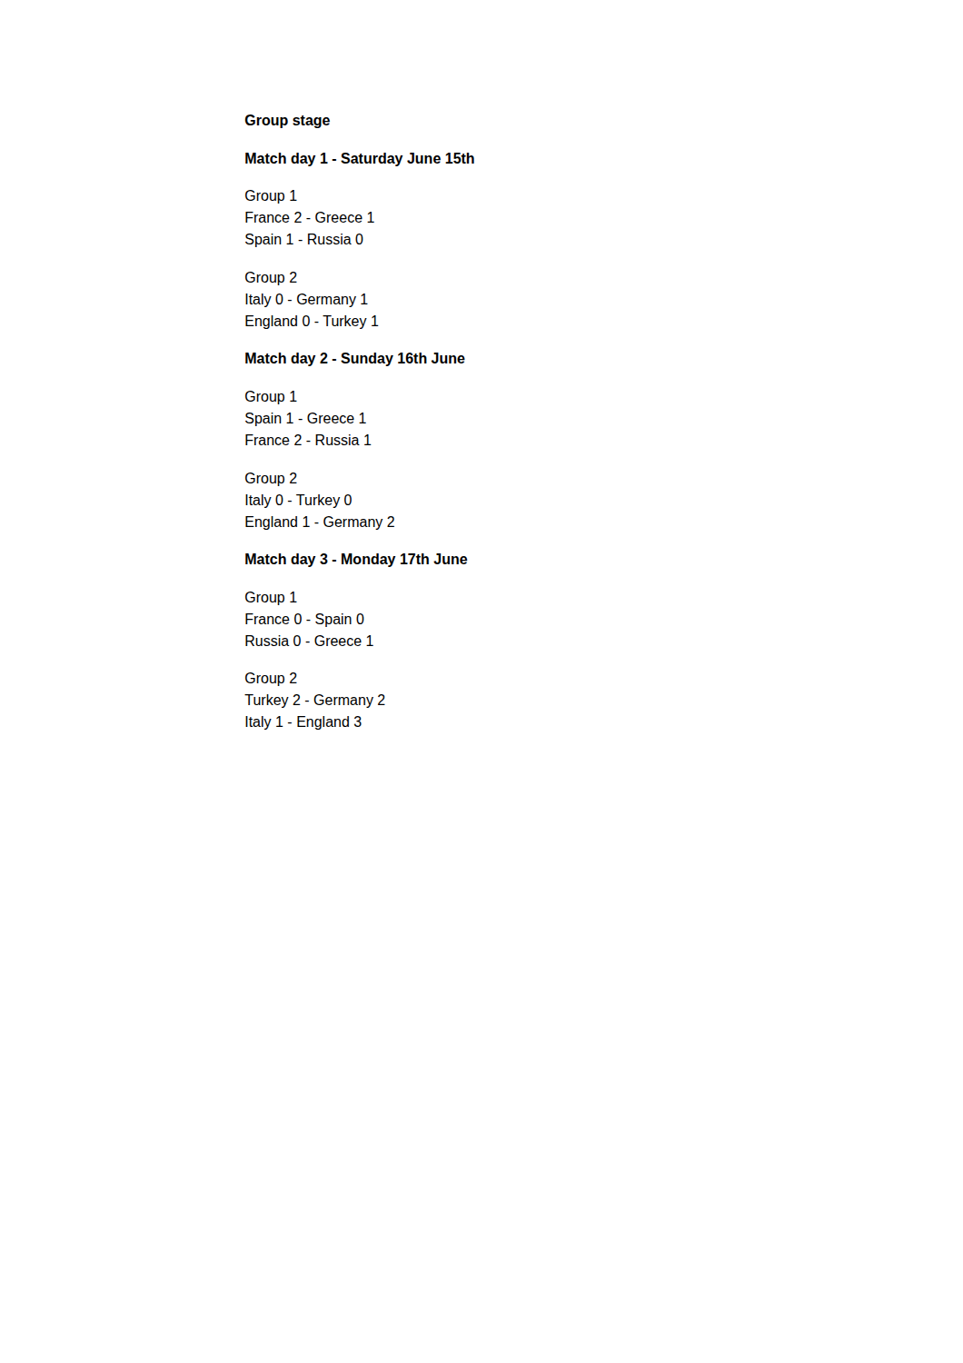Group stage
Match day 1 - Saturday June 15th
Group 1
France 2 - Greece 1
Spain 1 - Russia 0
Group 2
Italy 0 - Germany 1
England 0 - Turkey 1
Match day 2 - Sunday 16th June
Group 1
Spain 1 - Greece 1
France 2 - Russia 1
Group 2
Italy 0 - Turkey 0
England 1 - Germany 2
Match day 3 - Monday 17th June
Group 1
France 0 - Spain 0
Russia 0 - Greece 1
Group 2
Turkey 2 - Germany 2
Italy 1 - England 3